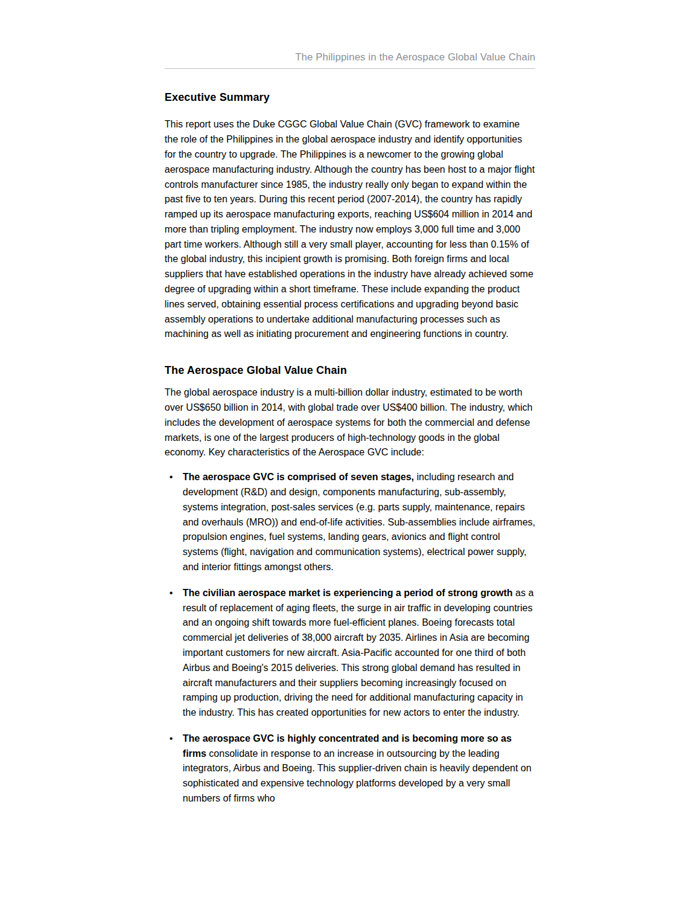The Philippines in the Aerospace Global Value Chain
Executive Summary
This report uses the Duke CGGC Global Value Chain (GVC) framework to examine the role of the Philippines in the global aerospace industry and identify opportunities for the country to upgrade. The Philippines is a newcomer to the growing global aerospace manufacturing industry. Although the country has been host to a major flight controls manufacturer since 1985, the industry really only began to expand within the past five to ten years. During this recent period (2007-2014), the country has rapidly ramped up its aerospace manufacturing exports, reaching US$604 million in 2014 and more than tripling employment. The industry now employs 3,000 full time and 3,000 part time workers. Although still a very small player, accounting for less than 0.15% of the global industry, this incipient growth is promising. Both foreign firms and local suppliers that have established operations in the industry have already achieved some degree of upgrading within a short timeframe. These include expanding the product lines served, obtaining essential process certifications and upgrading beyond basic assembly operations to undertake additional manufacturing processes such as machining as well as initiating procurement and engineering functions in country.
The Aerospace Global Value Chain
The global aerospace industry is a multi-billion dollar industry, estimated to be worth over US$650 billion in 2014, with global trade over US$400 billion. The industry, which includes the development of aerospace systems for both the commercial and defense markets, is one of the largest producers of high-technology goods in the global economy. Key characteristics of the Aerospace GVC include:
The aerospace GVC is comprised of seven stages, including research and development (R&D) and design, components manufacturing, sub-assembly, systems integration, post-sales services (e.g. parts supply, maintenance, repairs and overhauls (MRO)) and end-of-life activities. Sub-assemblies include airframes, propulsion engines, fuel systems, landing gears, avionics and flight control systems (flight, navigation and communication systems), electrical power supply, and interior fittings amongst others.
The civilian aerospace market is experiencing a period of strong growth as a result of replacement of aging fleets, the surge in air traffic in developing countries and an ongoing shift towards more fuel-efficient planes. Boeing forecasts total commercial jet deliveries of 38,000 aircraft by 2035. Airlines in Asia are becoming important customers for new aircraft. Asia-Pacific accounted for one third of both Airbus and Boeing's 2015 deliveries. This strong global demand has resulted in aircraft manufacturers and their suppliers becoming increasingly focused on ramping up production, driving the need for additional manufacturing capacity in the industry. This has created opportunities for new actors to enter the industry.
The aerospace GVC is highly concentrated and is becoming more so as firms consolidate in response to an increase in outsourcing by the leading integrators, Airbus and Boeing. This supplier-driven chain is heavily dependent on sophisticated and expensive technology platforms developed by a very small numbers of firms who